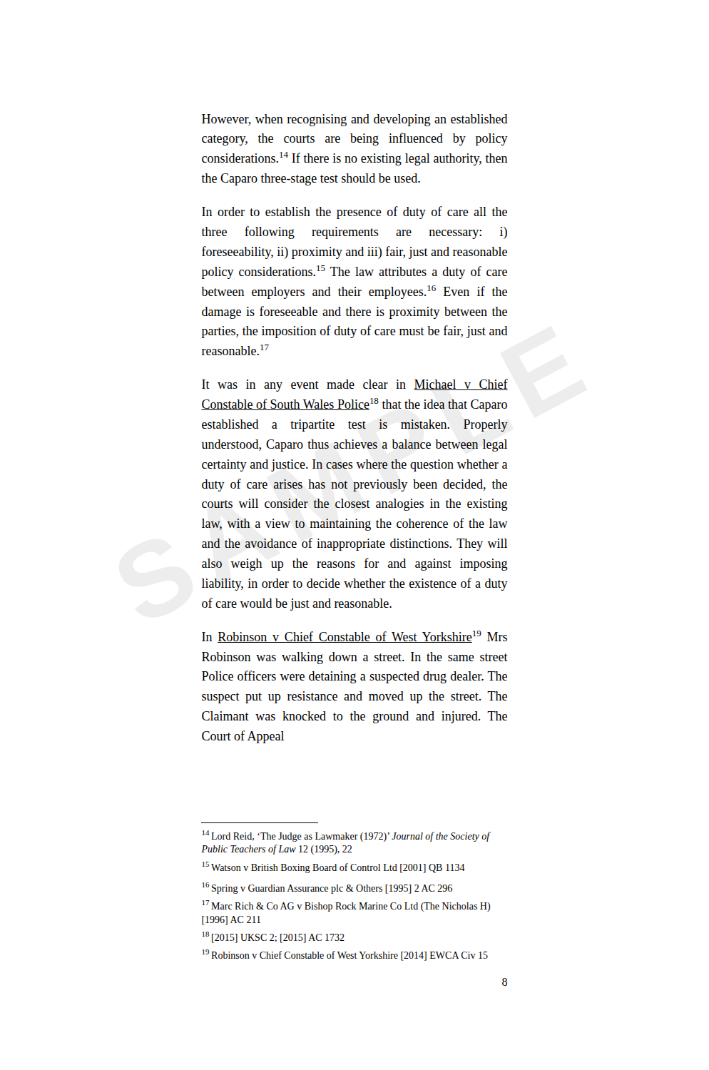SAMPLE
However, when recognising and developing an established category, the courts are being influenced by policy considerations.14 If there is no existing legal authority, then the Caparo three-stage test should be used.
In order to establish the presence of duty of care all the three following requirements are necessary: i) foreseeability, ii) proximity and iii) fair, just and reasonable policy considerations.15 The law attributes a duty of care between employers and their employees.16 Even if the damage is foreseeable and there is proximity between the parties, the imposition of duty of care must be fair, just and reasonable.17
It was in any event made clear in Michael v Chief Constable of South Wales Police18 that the idea that Caparo established a tripartite test is mistaken. Properly understood, Caparo thus achieves a balance between legal certainty and justice. In cases where the question whether a duty of care arises has not previously been decided, the courts will consider the closest analogies in the existing law, with a view to maintaining the coherence of the law and the avoidance of inappropriate distinctions. They will also weigh up the reasons for and against imposing liability, in order to decide whether the existence of a duty of care would be just and reasonable.
In Robinson v Chief Constable of West Yorkshire19 Mrs Robinson was walking down a street. In the same street Police officers were detaining a suspected drug dealer. The suspect put up resistance and moved up the street. The Claimant was knocked to the ground and injured. The Court of Appeal
14 Lord Reid, ‘The Judge as Lawmaker (1972)’ Journal of the Society of Public Teachers of Law 12 (1995), 22
15 Watson v British Boxing Board of Control Ltd [2001] QB 1134
16 Spring v Guardian Assurance plc & Others [1995] 2 AC 296
17 Marc Rich & Co AG v Bishop Rock Marine Co Ltd (The Nicholas H) [1996] AC 211
18[2015] UKSC 2; [2015] AC 1732
19 Robinson v Chief Constable of West Yorkshire [2014] EWCA Civ 15
8